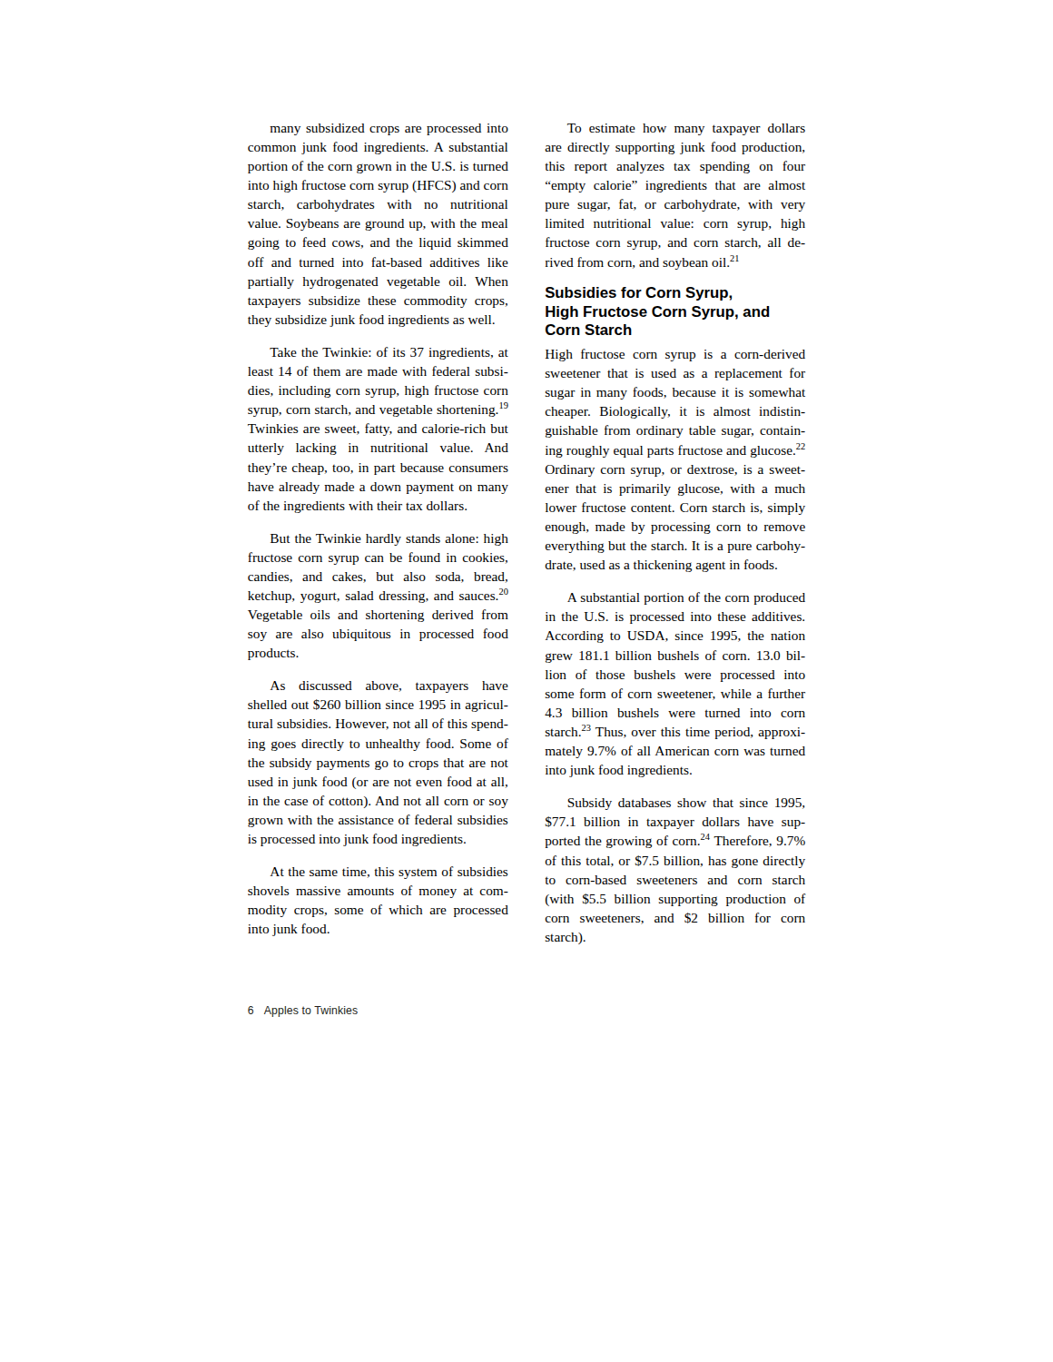many subsidized crops are processed into common junk food ingredients. A substantial portion of the corn grown in the U.S. is turned into high fructose corn syrup (HFCS) and corn starch, carbohydrates with no nutritional value. Soybeans are ground up, with the meal going to feed cows, and the liquid skimmed off and turned into fat-based additives like partially hydrogenated vegetable oil. When taxpayers subsidize these commodity crops, they subsidize junk food ingredients as well.
Take the Twinkie: of its 37 ingredients, at least 14 of them are made with federal subsidies, including corn syrup, high fructose corn syrup, corn starch, and vegetable shortening.19 Twinkies are sweet, fatty, and calorie-rich but utterly lacking in nutritional value. And they’re cheap, too, in part because consumers have already made a down payment on many of the ingredients with their tax dollars.
But the Twinkie hardly stands alone: high fructose corn syrup can be found in cookies, candies, and cakes, but also soda, bread, ketchup, yogurt, salad dressing, and sauces.20 Vegetable oils and shortening derived from soy are also ubiquitous in processed food products.
As discussed above, taxpayers have shelled out $260 billion since 1995 in agricultural subsidies. However, not all of this spending goes directly to unhealthy food. Some of the subsidy payments go to crops that are not used in junk food (or are not even food at all, in the case of cotton). And not all corn or soy grown with the assistance of federal subsidies is processed into junk food ingredients.
At the same time, this system of subsidies shovels massive amounts of money at commodity crops, some of which are processed into junk food.
To estimate how many taxpayer dollars are directly supporting junk food production, this report analyzes tax spending on four “empty calorie” ingredients that are almost pure sugar, fat, or carbohydrate, with very limited nutritional value: corn syrup, high fructose corn syrup, and corn starch, all derived from corn, and soybean oil.21
Subsidies for Corn Syrup,
High Fructose Corn Syrup, and
Corn Starch
High fructose corn syrup is a corn-derived sweetener that is used as a replacement for sugar in many foods, because it is somewhat cheaper. Biologically, it is almost indistinguishable from ordinary table sugar, containing roughly equal parts fructose and glucose.22 Ordinary corn syrup, or dextrose, is a sweetener that is primarily glucose, with a much lower fructose content. Corn starch is, simply enough, made by processing corn to remove everything but the starch. It is a pure carbohydrate, used as a thickening agent in foods.
A substantial portion of the corn produced in the U.S. is processed into these additives. According to USDA, since 1995, the nation grew 181.1 billion bushels of corn. 13.0 billion of those bushels were processed into some form of corn sweetener, while a further 4.3 billion bushels were turned into corn starch.23 Thus, over this time period, approximately 9.7% of all American corn was turned into junk food ingredients.
Subsidy databases show that since 1995, $77.1 billion in taxpayer dollars have supported the growing of corn.24 Therefore, 9.7% of this total, or $7.5 billion, has gone directly to corn-based sweeteners and corn starch (with $5.5 billion supporting production of corn sweeteners, and $2 billion for corn starch).
6 Apples to Twinkies